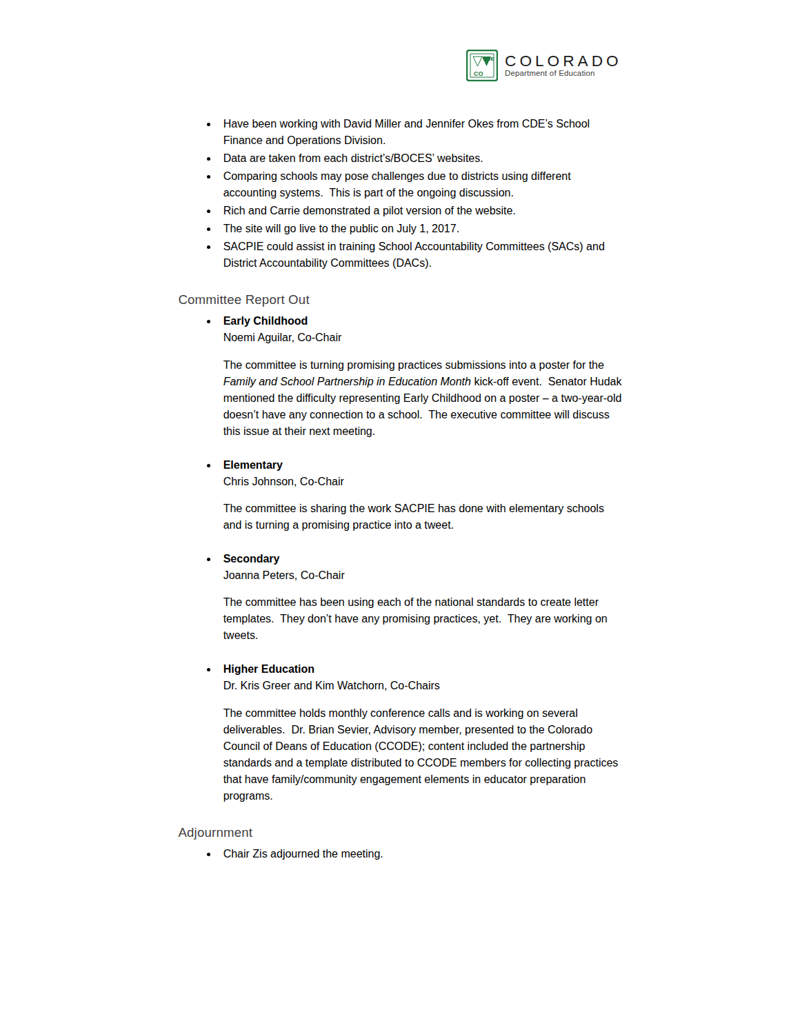CO CDE
COLORADO
Department of Education
Have been working with David Miller and Jennifer Okes from CDE’s School Finance and Operations Division.
Data are taken from each district’s/BOCES’ websites.
Comparing schools may pose challenges due to districts using different accounting systems. This is part of the ongoing discussion.
Rich and Carrie demonstrated a pilot version of the website.
The site will go live to the public on July 1, 2017.
SACPIE could assist in training School Accountability Committees (SACs) and District Accountability Committees (DACs).
Committee Report Out
Early Childhood
Noemi Aguilar, Co-Chair
The committee is turning promising practices submissions into a poster for the Family and School Partnership in Education Month kick-off event. Senator Hudak mentioned the difficulty representing Early Childhood on a poster – a two-year-old doesn’t have any connection to a school. The executive committee will discuss this issue at their next meeting.
Elementary
Chris Johnson, Co-Chair
The committee is sharing the work SACPIE has done with elementary schools and is turning a promising practice into a tweet.
Secondary
Joanna Peters, Co-Chair
The committee has been using each of the national standards to create letter templates. They don’t have any promising practices, yet. They are working on tweets.
Higher Education
Dr. Kris Greer and Kim Watchorn, Co-Chairs
The committee holds monthly conference calls and is working on several deliverables. Dr. Brian Sevier, Advisory member, presented to the Colorado Council of Deans of Education (CCODE); content included the partnership standards and a template distributed to CCODE members for collecting practices that have family/community engagement elements in educator preparation programs.
Adjournment
Chair Zis adjourned the meeting.